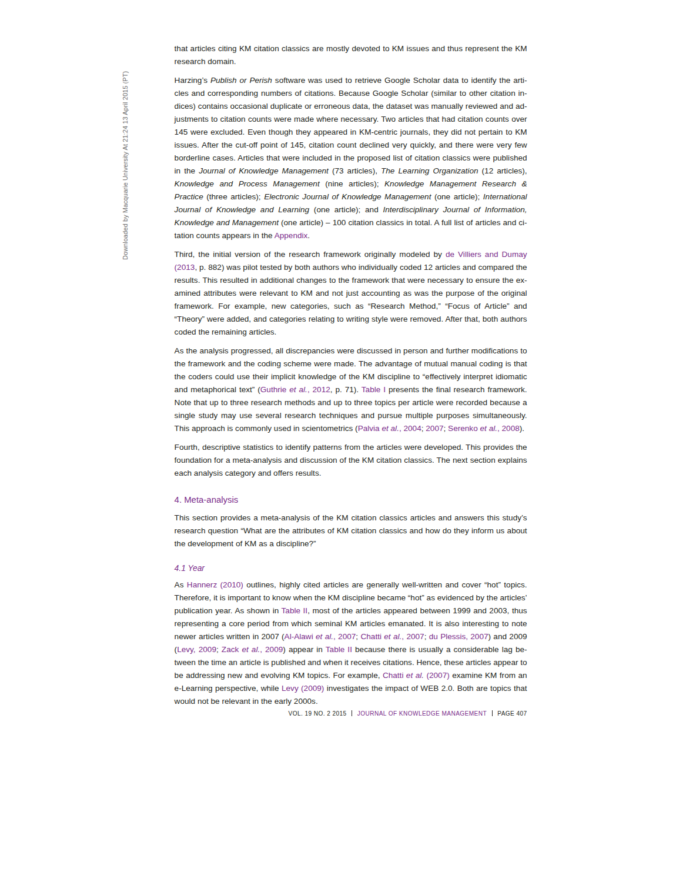Downloaded by Macquarie University At 21:24 13 April 2015 (PT)
that articles citing KM citation classics are mostly devoted to KM issues and thus represent the KM research domain.
Harzing’s Publish or Perish software was used to retrieve Google Scholar data to identify the articles and corresponding numbers of citations. Because Google Scholar (similar to other citation indices) contains occasional duplicate or erroneous data, the dataset was manually reviewed and adjustments to citation counts were made where necessary. Two articles that had citation counts over 145 were excluded. Even though they appeared in KM-centric journals, they did not pertain to KM issues. After the cut-off point of 145, citation count declined very quickly, and there were very few borderline cases. Articles that were included in the proposed list of citation classics were published in the Journal of Knowledge Management (73 articles), The Learning Organization (12 articles), Knowledge and Process Management (nine articles); Knowledge Management Research & Practice (three articles); Electronic Journal of Knowledge Management (one article); International Journal of Knowledge and Learning (one article); and Interdisciplinary Journal of Information, Knowledge and Management (one article) – 100 citation classics in total. A full list of articles and citation counts appears in the Appendix.
Third, the initial version of the research framework originally modeled by de Villiers and Dumay (2013, p. 882) was pilot tested by both authors who individually coded 12 articles and compared the results. This resulted in additional changes to the framework that were necessary to ensure the examined attributes were relevant to KM and not just accounting as was the purpose of the original framework. For example, new categories, such as “Research Method,” “Focus of Article” and “Theory” were added, and categories relating to writing style were removed. After that, both authors coded the remaining articles.
As the analysis progressed, all discrepancies were discussed in person and further modifications to the framework and the coding scheme were made. The advantage of mutual manual coding is that the coders could use their implicit knowledge of the KM discipline to “effectively interpret idiomatic and metaphorical text” (Guthrie et al., 2012, p. 71). Table I presents the final research framework. Note that up to three research methods and up to three topics per article were recorded because a single study may use several research techniques and pursue multiple purposes simultaneously. This approach is commonly used in scientometrics (Palvia et al., 2004; 2007; Serenko et al., 2008).
Fourth, descriptive statistics to identify patterns from the articles were developed. This provides the foundation for a meta-analysis and discussion of the KM citation classics. The next section explains each analysis category and offers results.
4. Meta-analysis
This section provides a meta-analysis of the KM citation classics articles and answers this study’s research question “What are the attributes of KM citation classics and how do they inform us about the development of KM as a discipline?”
4.1 Year
As Hannerz (2010) outlines, highly cited articles are generally well-written and cover “hot” topics. Therefore, it is important to know when the KM discipline became “hot” as evidenced by the articles’ publication year. As shown in Table II, most of the articles appeared between 1999 and 2003, thus representing a core period from which seminal KM articles emanated. It is also interesting to note newer articles written in 2007 (Al-Alawi et al., 2007; Chatti et al., 2007; du Plessis, 2007) and 2009 (Levy, 2009; Zack et al., 2009) appear in Table II because there is usually a considerable lag between the time an article is published and when it receives citations. Hence, these articles appear to be addressing new and evolving KM topics. For example, Chatti et al. (2007) examine KM from an e-Learning perspective, while Levy (2009) investigates the impact of WEB 2.0. Both are topics that would not be relevant in the early 2000s.
VOL. 19 NO. 2 2015 JOURNAL OF KNOWLEDGE MANAGEMENT PAGE 407